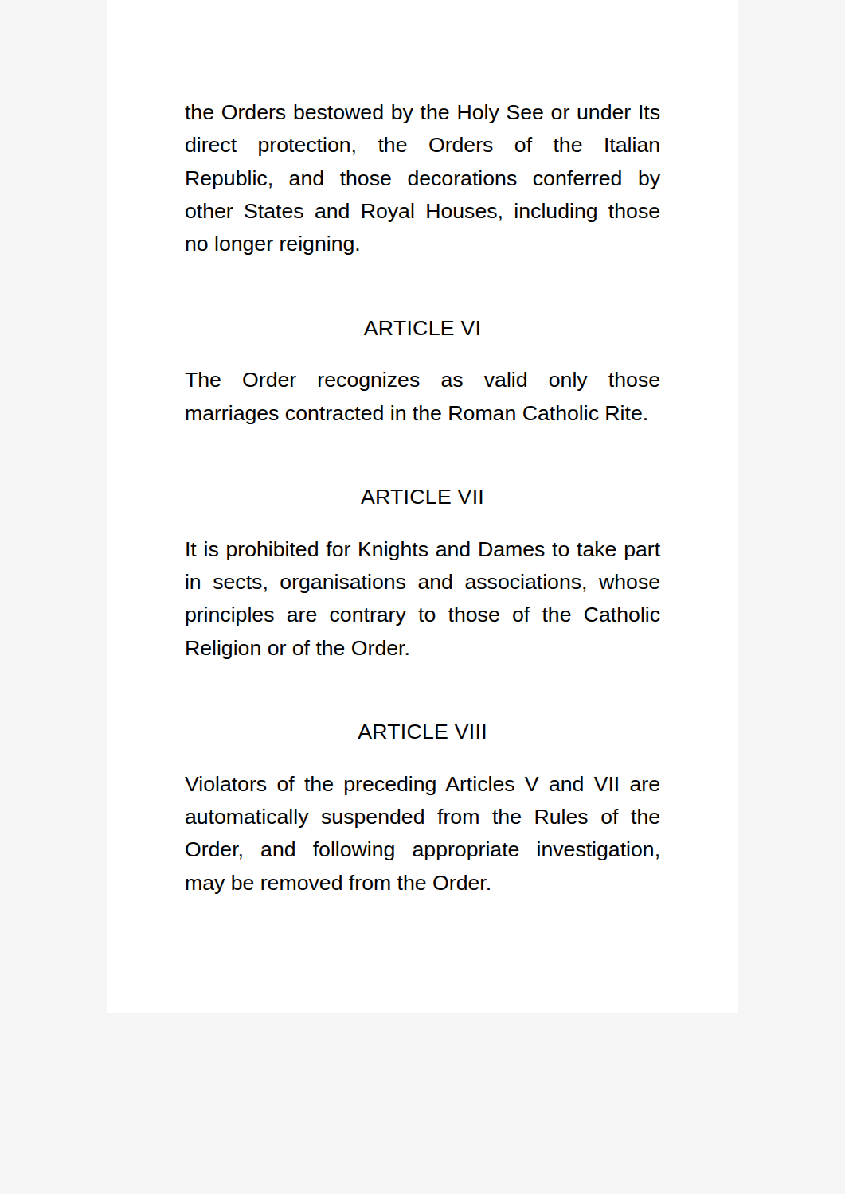the Orders bestowed by the Holy See or under Its direct protection, the Orders of the Italian Republic, and those decorations conferred by other States and Royal Houses, including those no longer reigning.
ARTICLE VI
The Order recognizes as valid only those marriages contracted in the Roman Catholic Rite.
ARTICLE VII
It is prohibited for Knights and Dames to take part in sects, organisations and associations, whose principles are contrary to those of the Catholic Religion or of the Order.
ARTICLE VIII
Violators of the preceding Articles V and VII are automatically suspended from the Rules of the Order, and following appropriate investigation, may be removed from the Order.